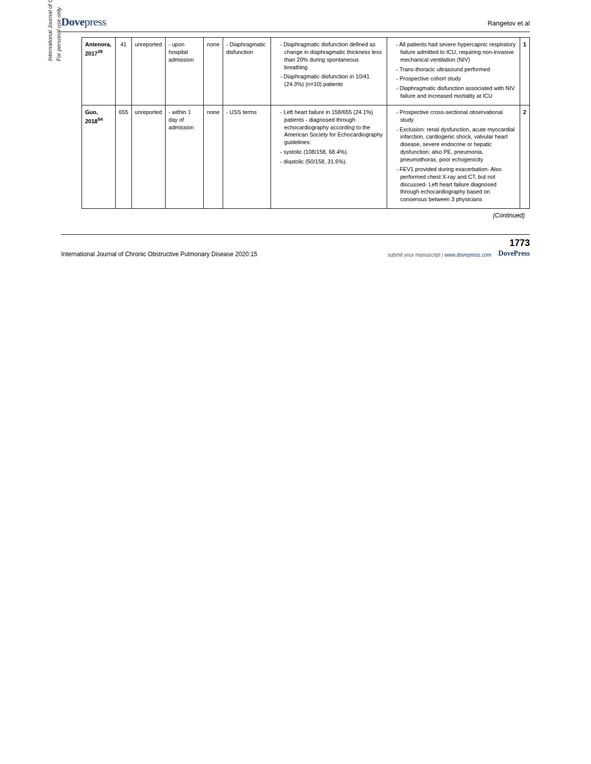Dove press
Rangelov et al
International Journal of Chronic Obstructive Pulmonary Disease downloaded from https://www.dovepress.com/ by 193.60.238.99 on 01-Aug-2020
For personal use only.
| Antenora, 2017 26 | 41 | unreported | - upon hospital admission | none | - Diaphragmatic disfunction | - Diaphragmatic disfunction defined as change in diaphragmatic thickness less than 20% during spontaneous breathing - Diaphragmatic disfunction in 10/41 (24.3%) (n=10) patients | - All patients had severe hypercapnic respiratory failure admitted to ICU, requiring non-invasive mechanical ventilation (NIV) - Trans-thoracic ultrasound performed - Prospective cohort study - Diaphragmatic disfunction associated with NIV failure and increased mortality at ICU | 1 |
| Guo, 2018 54 | 655 | unreported | - within 1 day of admission | none | - USS terms | - Left heart failure in 158/655 (24.1%) patients - diagnosed through echocardiography according to the American Society for Echocardiography guidelines: - systolic (108/158, 68.4%). - diastolic (50/158, 31.6%). | - Prospective cross-sectional observational study - Exclusion: renal dysfunction, acute myocardial infarction, cardiogenic shock, valvular heart disease, severe endocrine or hepatic dysfunction; also PE, pneumonia, pneumothorax, poor echogenicity - FEV1 provided during exacerbation- Also performed chest X-ray and CT, but not discussed- Left heart failure diagnosed through echocardiography based on consensus between 3 physicians | 2 |
(Continued)
International Journal of Chronic Obstructive Pulmonary Disease 2020:15
submit your manuscript | www.dovepress.com
1773 DovePress